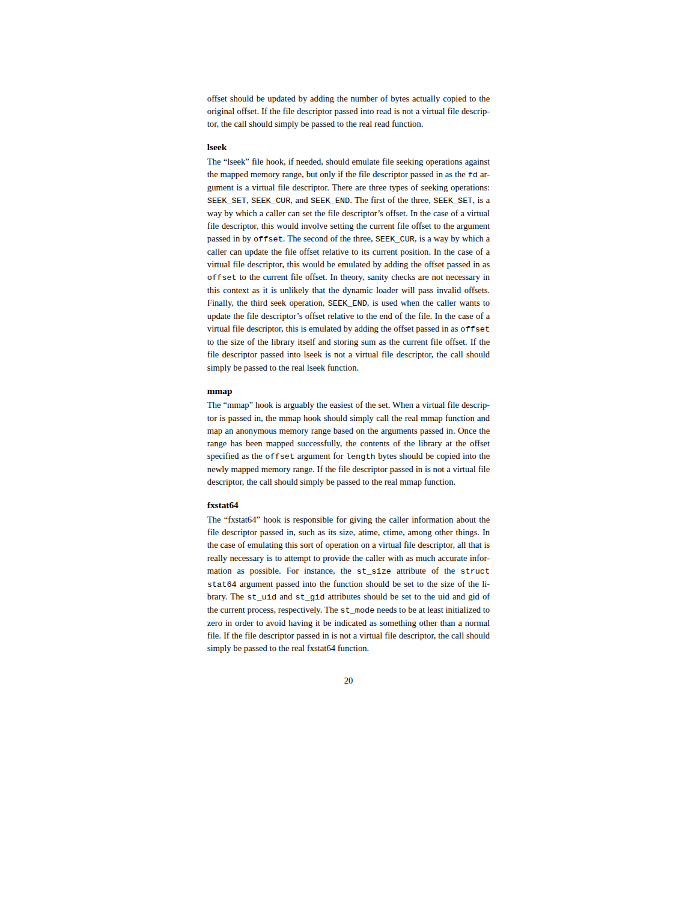offset should be updated by adding the number of bytes actually copied to the original offset. If the file descriptor passed into read is not a virtual file descriptor, the call should simply be passed to the real read function.
lseek
The “lseek” file hook, if needed, should emulate file seeking operations against the mapped memory range, but only if the file descriptor passed in as the fd argument is a virtual file descriptor. There are three types of seeking operations: SEEK_SET, SEEK_CUR, and SEEK_END. The first of the three, SEEK_SET, is a way by which a caller can set the file descriptor’s offset. In the case of a virtual file descriptor, this would involve setting the current file offset to the argument passed in by offset. The second of the three, SEEK_CUR, is a way by which a caller can update the file offset relative to its current position. In the case of a virtual file descriptor, this would be emulated by adding the offset passed in as offset to the current file offset. In theory, sanity checks are not necessary in this context as it is unlikely that the dynamic loader will pass invalid offsets. Finally, the third seek operation, SEEK_END, is used when the caller wants to update the file descriptor’s offset relative to the end of the file. In the case of a virtual file descriptor, this is emulated by adding the offset passed in as offset to the size of the library itself and storing sum as the current file offset. If the file descriptor passed into lseek is not a virtual file descriptor, the call should simply be passed to the real lseek function.
mmap
The “mmap” hook is arguably the easiest of the set. When a virtual file descriptor is passed in, the mmap hook should simply call the real mmap function and map an anonymous memory range based on the arguments passed in. Once the range has been mapped successfully, the contents of the library at the offset specified as the offset argument for length bytes should be copied into the newly mapped memory range. If the file descriptor passed in is not a virtual file descriptor, the call should simply be passed to the real mmap function.
fxstat64
The “fxstat64” hook is responsible for giving the caller information about the file descriptor passed in, such as its size, atime, ctime, among other things. In the case of emulating this sort of operation on a virtual file descriptor, all that is really necessary is to attempt to provide the caller with as much accurate information as possible. For instance, the st_size attribute of the struct stat64 argument passed into the function should be set to the size of the library. The st_uid and st_gid attributes should be set to the uid and gid of the current process, respectively. The st_mode needs to be at least initialized to zero in order to avoid having it be indicated as something other than a normal file. If the file descriptor passed in is not a virtual file descriptor, the call should simply be passed to the real fxstat64 function.
20